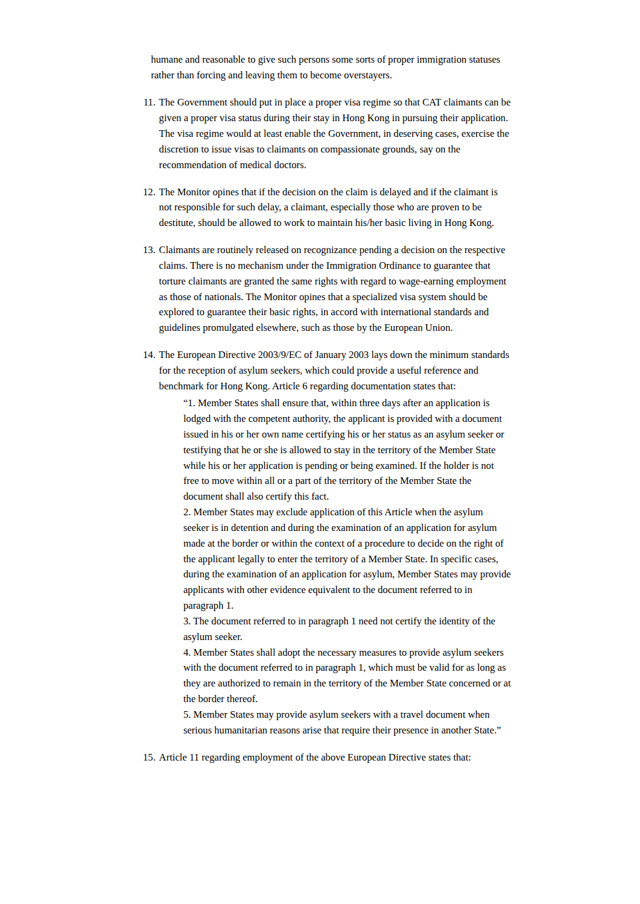humane and reasonable to give such persons some sorts of proper immigration statuses rather than forcing and leaving them to become overstayers.
11. The Government should put in place a proper visa regime so that CAT claimants can be given a proper visa status during their stay in Hong Kong in pursuing their application. The visa regime would at least enable the Government, in deserving cases, exercise the discretion to issue visas to claimants on compassionate grounds, say on the recommendation of medical doctors.
12. The Monitor opines that if the decision on the claim is delayed and if the claimant is not responsible for such delay, a claimant, especially those who are proven to be destitute, should be allowed to work to maintain his/her basic living in Hong Kong.
13. Claimants are routinely released on recognizance pending a decision on the respective claims. There is no mechanism under the Immigration Ordinance to guarantee that torture claimants are granted the same rights with regard to wage-earning employment as those of nationals. The Monitor opines that a specialized visa system should be explored to guarantee their basic rights, in accord with international standards and guidelines promulgated elsewhere, such as those by the European Union.
14. The European Directive 2003/9/EC of January 2003 lays down the minimum standards for the reception of asylum seekers, which could provide a useful reference and benchmark for Hong Kong. Article 6 regarding documentation states that:
“1. Member States shall ensure that, within three days after an application is lodged with the competent authority, the applicant is provided with a document issued in his or her own name certifying his or her status as an asylum seeker or testifying that he or she is allowed to stay in the territory of the Member State while his or her application is pending or being examined. If the holder is not free to move within all or a part of the territory of the Member State the document shall also certify this fact.
2. Member States may exclude application of this Article when the asylum seeker is in detention and during the examination of an application for asylum made at the border or within the context of a procedure to decide on the right of the applicant legally to enter the territory of a Member State. In specific cases, during the examination of an application for asylum, Member States may provide applicants with other evidence equivalent to the document referred to in paragraph 1.
3. The document referred to in paragraph 1 need not certify the identity of the asylum seeker.
4. Member States shall adopt the necessary measures to provide asylum seekers with the document referred to in paragraph 1, which must be valid for as long as they are authorized to remain in the territory of the Member State concerned or at the border thereof.
5. Member States may provide asylum seekers with a travel document when serious humanitarian reasons arise that require their presence in another State.”
15. Article 11 regarding employment of the above European Directive states that: